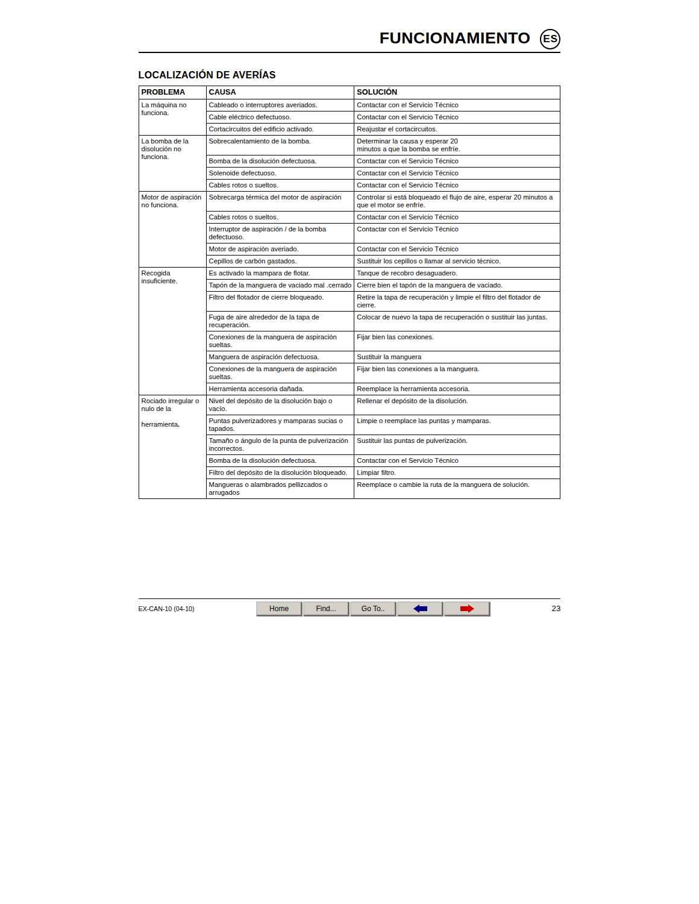FUNCIONAMIENTO ES
LOCALIZACIÓN DE AVERÍAS
| PROBLEMA | CAUSA | SOLUCIÓN |
| --- | --- | --- |
| La máquina no funciona. | Cableado o interruptores averiados. | Contactar con el Servicio Técnico |
| Cable eléctrico defectuoso. | Contactar con el Servicio Técnico |
| Cortacircuitos del edificio activado. | Reajustar el cortacircuitos. |
| La bomba de la disolución no funciona. | Sobrecalentamiento de la bomba. | Determinar la causa y esperar 20 minutos a que la bomba se enfríe. |
| Bomba de la disolución defectuosa. | Contactar con el Servicio Técnico |
| Solenoide defectuoso. | Contactar con el Servicio Técnico |
| Cables rotos o sueltos. | Contactar con el Servicio Técnico |
| Motor de aspiración no funciona. | Sobrecarga térmica del motor de aspiración | Controlar si está bloqueado el flujo de aire, esperar 20 minutos a que el motor se enfríe. |
| Cables rotos o sueltos. | Contactar con el Servicio Técnico |
| Interruptor de aspiración / de la bomba defectuoso. | Contactar con el Servicio Técnico |
| Motor de aspiración averiado. | Contactar con el Servicio Técnico |
| Cepillos de carbón gastados. | Sustituir los cepillos o llamar al servicio técnico. |
| Recogida insuficiente. | Es activado la mampara de flotar. | Tanque de recobro desaguadero. |
| Tapón de la manguera de vaciado mal .cerrado | Cierre bien el tapón de la manguera de vaciado. |
| Filtro del flotador de cierre bloqueado. | Retire la tapa de recuperación y limpie el filtro del flotador de cierre. |
| Fuga de aire alrededor de la tapa de recuperación. | Colocar de nuevo la tapa de recuperación o sustituir las juntas. |
| Conexiones de la manguera de aspiración sueltas. | Fijar bien las conexiones. |
| Manguera de aspiración defectuosa. | Sustituir la manguera |
| Conexiones de la manguera de aspiración sueltas. | Fijar bien las conexiones a la manguera. |
| Herramienta accesoria dañada. | Reemplace la herramienta accesoria. |
| Rociado irregular o nulo de la herramienta . | Nivel del depósito de la disolución bajo o vacío. | Rellenar el depósito de la disolución. |
| Puntas pulverizadores y mamparas sucias o tapados. | Limpie o reemplace las puntas y mamparas. |
| Tamaño o ángulo de la punta de pulverización incorrectos. | Sustituir las puntas de pulverización. |
| Bomba de la disolución defectuosa. | Contactar con el Servicio Técnico |
| Filtro del depósito de la disolución bloqueado. | Limpiar filtro. |
| Mangueras o alambrados pellizcados o arrugados | Reemplace o cambie la ruta de la manguera de solución. |
EX-CAN-10 (04-10)
Home
Find...
Go To..
23